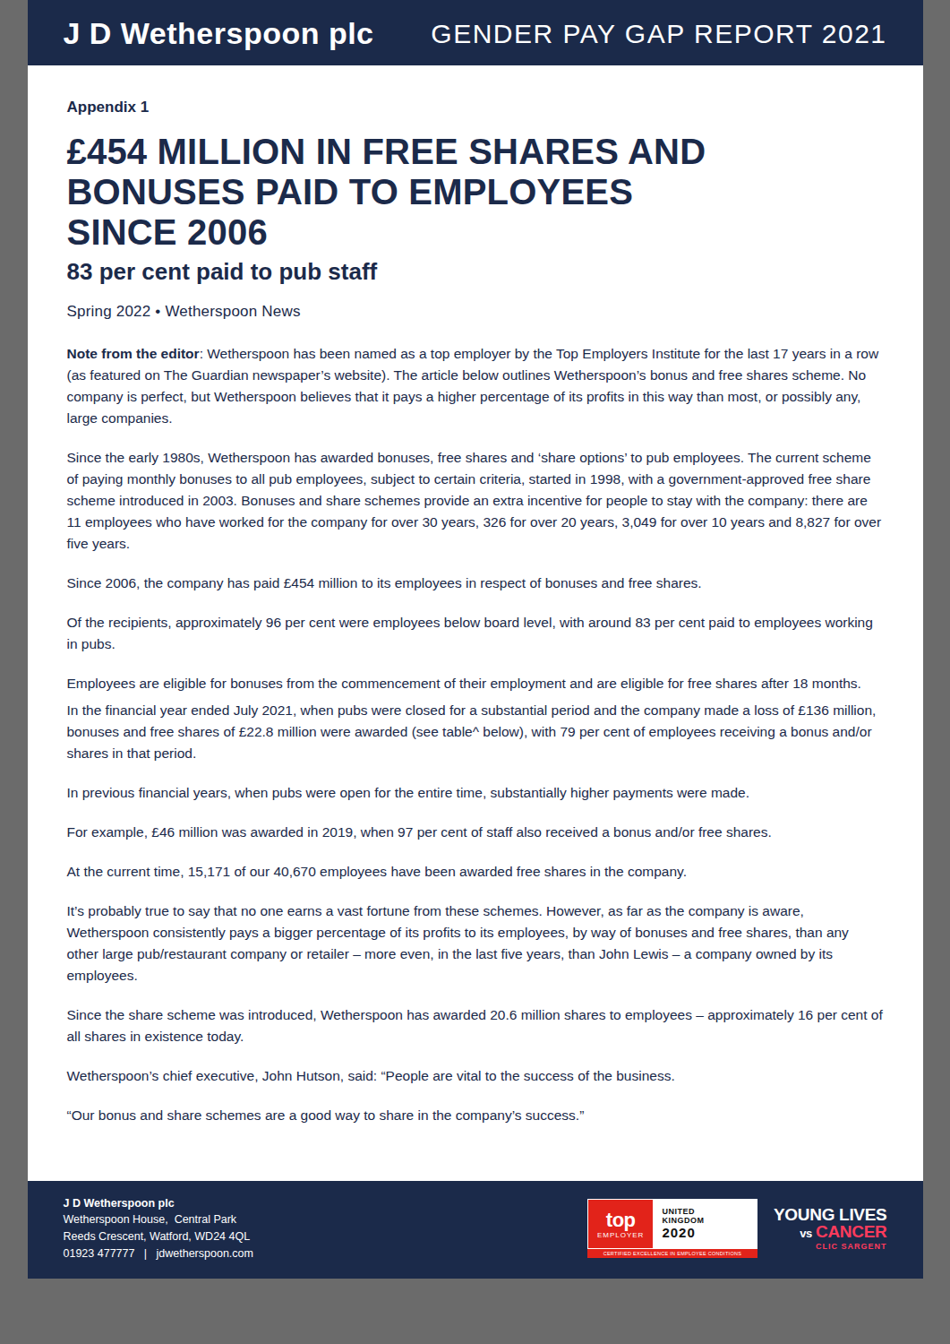J D Wetherspoon plc
GENDER PAY GAP REPORT 2021
Appendix 1
£454 MILLION IN FREE SHARES AND
BONUSES PAID TO EMPLOYEES
SINCE 2006
83 per cent paid to pub staff
Spring 2022 • Wetherspoon News
Note from the editor: Wetherspoon has been named as a top employer by the Top Employers Institute for the last 17 years in a row (as featured on The Guardian newspaper’s website). The article below outlines Wetherspoon’s bonus and free shares scheme. No company is perfect, but Wetherspoon believes that it pays a higher percentage of its profits in this way than most, or possibly any, large companies.
Since the early 1980s, Wetherspoon has awarded bonuses, free shares and ‘share options’ to pub employees. The current scheme of paying monthly bonuses to all pub employees, subject to certain criteria, started in 1998, with a government-approved free share scheme introduced in 2003. Bonuses and share schemes provide an extra incentive for people to stay with the company: there are 11 employees who have worked for the company for over 30 years, 326 for over 20 years, 3,049 for over 10 years and 8,827 for over five years.
Since 2006, the company has paid £454 million to its employees in respect of bonuses and free shares.
Of the recipients, approximately 96 per cent were employees below board level, with around 83 per cent paid to employees working in pubs.
Employees are eligible for bonuses from the commencement of their employment and are eligible for free shares after 18 months.
In the financial year ended July 2021, when pubs were closed for a substantial period and the company made a loss of £136 million, bonuses and free shares of £22.8 million were awarded (see table^ below), with 79 per cent of employees receiving a bonus and/or shares in that period.
In previous financial years, when pubs were open for the entire time, substantially higher payments were made.
For example, £46 million was awarded in 2019, when 97 per cent of staff also received a bonus and/or free shares.
At the current time, 15,171 of our 40,670 employees have been awarded free shares in the company.
It’s probably true to say that no one earns a vast fortune from these schemes. However, as far as the company is aware, Wetherspoon consistently pays a bigger percentage of its profits to its employees, by way of bonuses and free shares, than any other large pub/restaurant company or retailer – more even, in the last five years, than John Lewis – a company owned by its employees.
Since the share scheme was introduced, Wetherspoon has awarded 20.6 million shares to employees – approximately 16 per cent of all shares in existence today.
Wetherspoon’s chief executive, John Hutson, said: “People are vital to the success of the business.
“Our bonus and share schemes are a good way to share in the company’s success.”
J D Wetherspoon plc
Wetherspoon House, Central Park
Reeds Crescent, Watford, WD24 4QL
01923 477777 | jdwetherspoon.com
top
EMPLOYER
UNITED
KINGDOM
2020
CERTIFIED EXCELLENCE IN EMPLOYEE CONDITIONS
YOUNG LIVES
vs CANCER
CLIC SARGENT